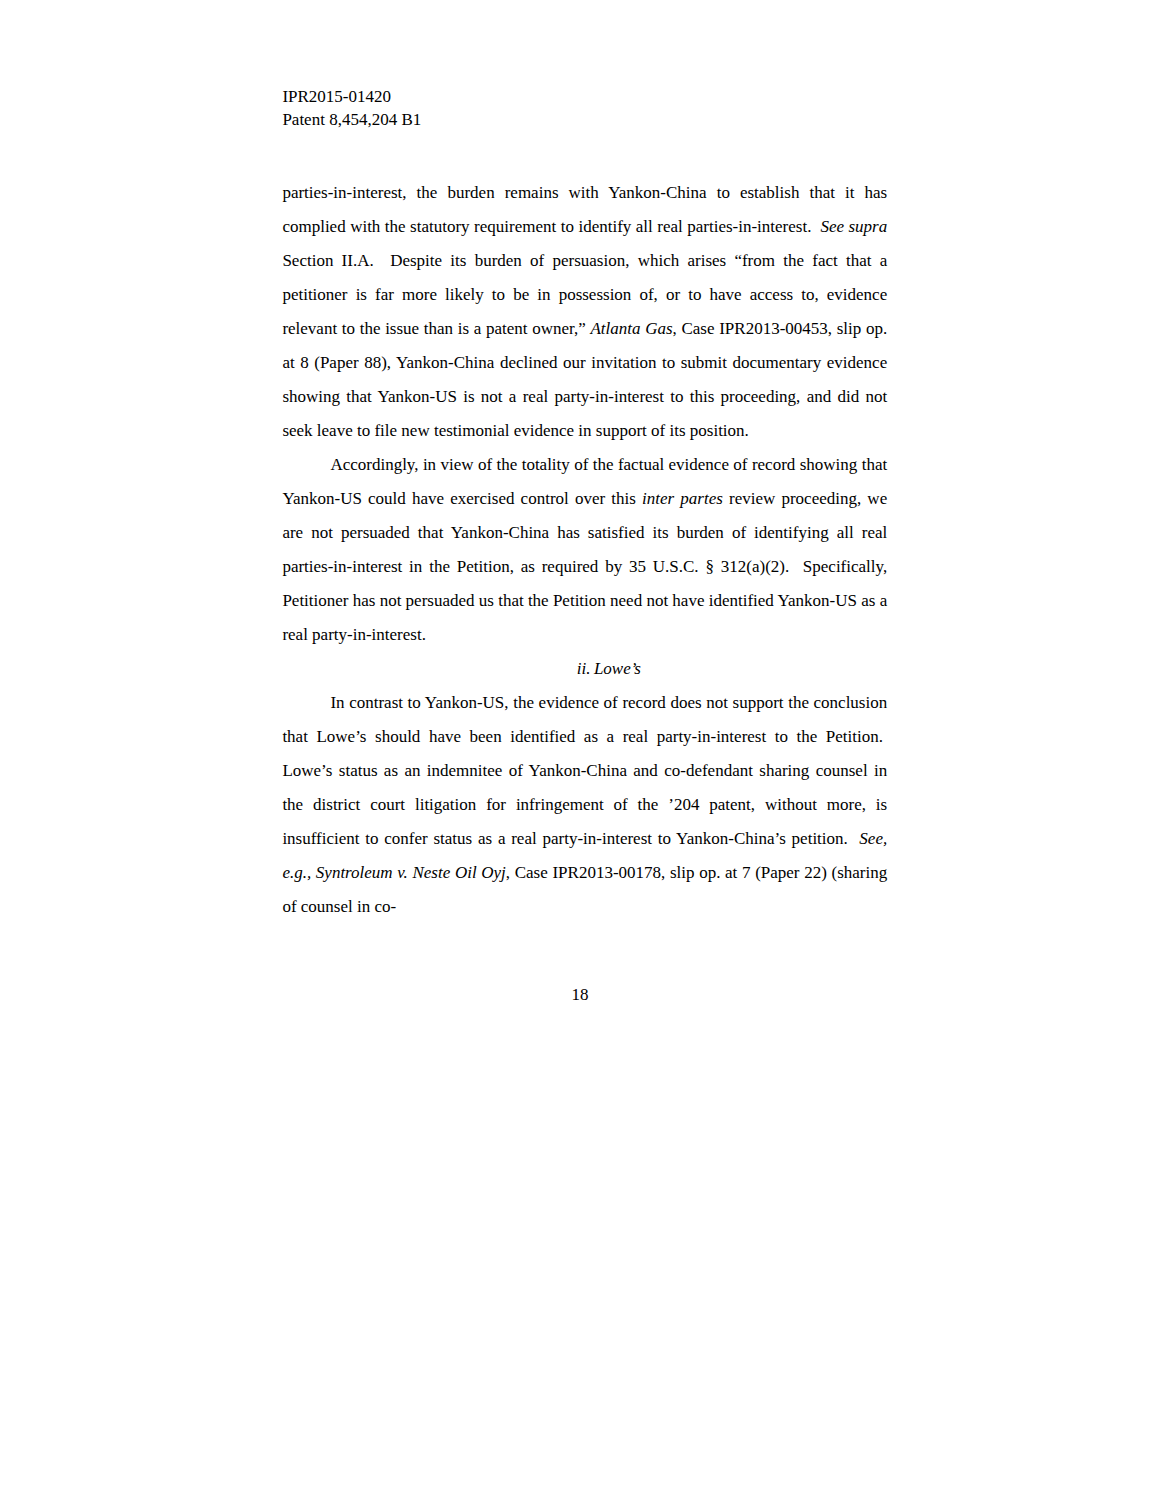IPR2015-01420
Patent 8,454,204 B1
parties-in-interest, the burden remains with Yankon-China to establish that it has complied with the statutory requirement to identify all real parties-in-interest. See supra Section II.A. Despite its burden of persuasion, which arises “from the fact that a petitioner is far more likely to be in possession of, or to have access to, evidence relevant to the issue than is a patent owner,” Atlanta Gas, Case IPR2013-00453, slip op. at 8 (Paper 88), Yankon-China declined our invitation to submit documentary evidence showing that Yankon-US is not a real party-in-interest to this proceeding, and did not seek leave to file new testimonial evidence in support of its position.
Accordingly, in view of the totality of the factual evidence of record showing that Yankon-US could have exercised control over this inter partes review proceeding, we are not persuaded that Yankon-China has satisfied its burden of identifying all real parties-in-interest in the Petition, as required by 35 U.S.C. § 312(a)(2). Specifically, Petitioner has not persuaded us that the Petition need not have identified Yankon-US as a real party-in-interest.
ii. Lowe’s
In contrast to Yankon-US, the evidence of record does not support the conclusion that Lowe’s should have been identified as a real party-in-interest to the Petition. Lowe’s status as an indemnitee of Yankon-China and co-defendant sharing counsel in the district court litigation for infringement of the ’204 patent, without more, is insufficient to confer status as a real party-in-interest to Yankon-China’s petition. See, e.g., Syntroleum v. Neste Oil Oyj, Case IPR2013-00178, slip op. at 7 (Paper 22) (sharing of counsel in co-
18